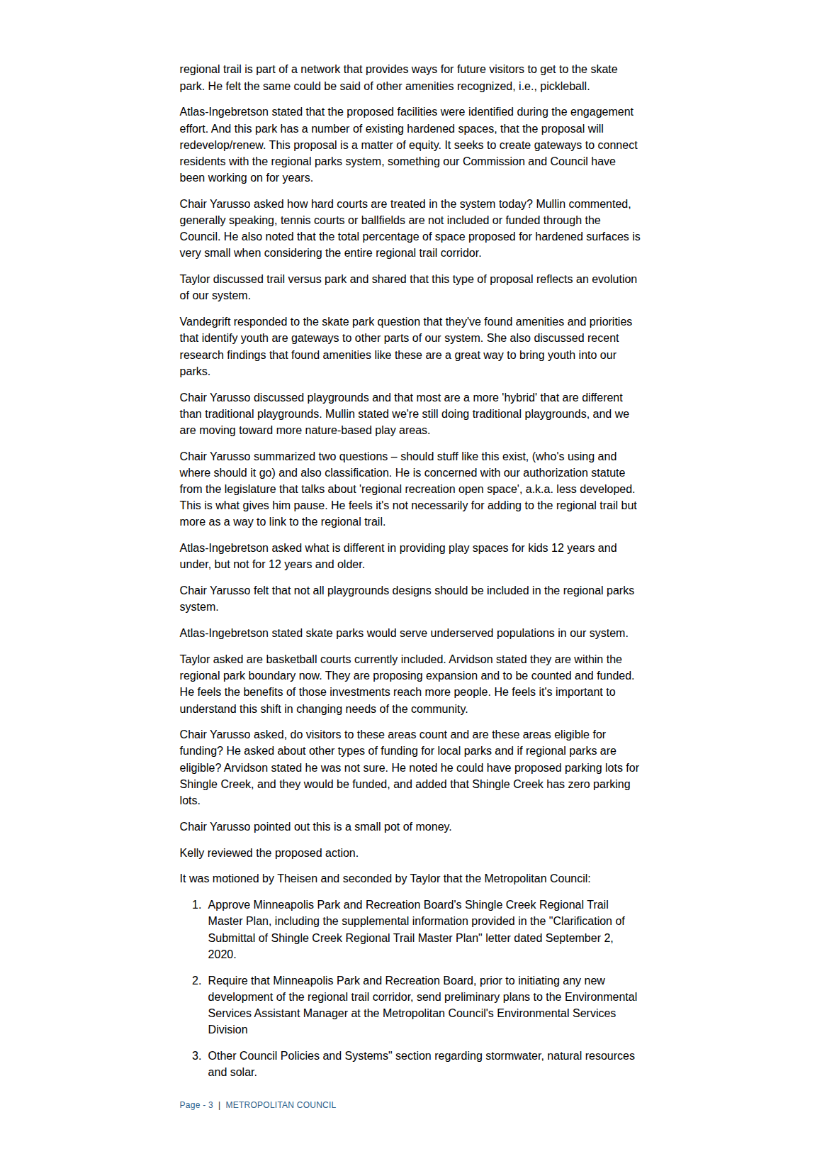regional trail is part of a network that provides ways for future visitors to get to the skate park. He felt the same could be said of other amenities recognized, i.e., pickleball.
Atlas-Ingebretson stated that the proposed facilities were identified during the engagement effort. And this park has a number of existing hardened spaces, that the proposal will redevelop/renew. This proposal is a matter of equity. It seeks to create gateways to connect residents with the regional parks system, something our Commission and Council have been working on for years.
Chair Yarusso asked how hard courts are treated in the system today? Mullin commented, generally speaking, tennis courts or ballfields are not included or funded through the Council. He also noted that the total percentage of space proposed for hardened surfaces is very small when considering the entire regional trail corridor.
Taylor discussed trail versus park and shared that this type of proposal reflects an evolution of our system.
Vandegrift responded to the skate park question that they've found amenities and priorities that identify youth are gateways to other parts of our system. She also discussed recent research findings that found amenities like these are a great way to bring youth into our parks.
Chair Yarusso discussed playgrounds and that most are a more 'hybrid' that are different than traditional playgrounds. Mullin stated we're still doing traditional playgrounds, and we are moving toward more nature-based play areas.
Chair Yarusso summarized two questions – should stuff like this exist, (who's using and where should it go) and also classification. He is concerned with our authorization statute from the legislature that talks about 'regional recreation open space', a.k.a. less developed. This is what gives him pause. He feels it's not necessarily for adding to the regional trail but more as a way to link to the regional trail.
Atlas-Ingebretson asked what is different in providing play spaces for kids 12 years and under, but not for 12 years and older.
Chair Yarusso felt that not all playgrounds designs should be included in the regional parks system.
Atlas-Ingebretson stated skate parks would serve underserved populations in our system.
Taylor asked are basketball courts currently included. Arvidson stated they are within the regional park boundary now. They are proposing expansion and to be counted and funded. He feels the benefits of those investments reach more people. He feels it's important to understand this shift in changing needs of the community.
Chair Yarusso asked, do visitors to these areas count and are these areas eligible for funding? He asked about other types of funding for local parks and if regional parks are eligible? Arvidson stated he was not sure. He noted he could have proposed parking lots for Shingle Creek, and they would be funded, and added that Shingle Creek has zero parking lots.
Chair Yarusso pointed out this is a small pot of money.
Kelly reviewed the proposed action.
It was motioned by Theisen and seconded by Taylor that the Metropolitan Council:
Approve Minneapolis Park and Recreation Board's Shingle Creek Regional Trail Master Plan, including the supplemental information provided in the "Clarification of Submittal of Shingle Creek Regional Trail Master Plan" letter dated September 2, 2020.
Require that Minneapolis Park and Recreation Board, prior to initiating any new development of the regional trail corridor, send preliminary plans to the Environmental Services Assistant Manager at the Metropolitan Council's Environmental Services Division
Other Council Policies and Systems" section regarding stormwater, natural resources and solar.
Page - 3 | METROPOLITAN COUNCIL